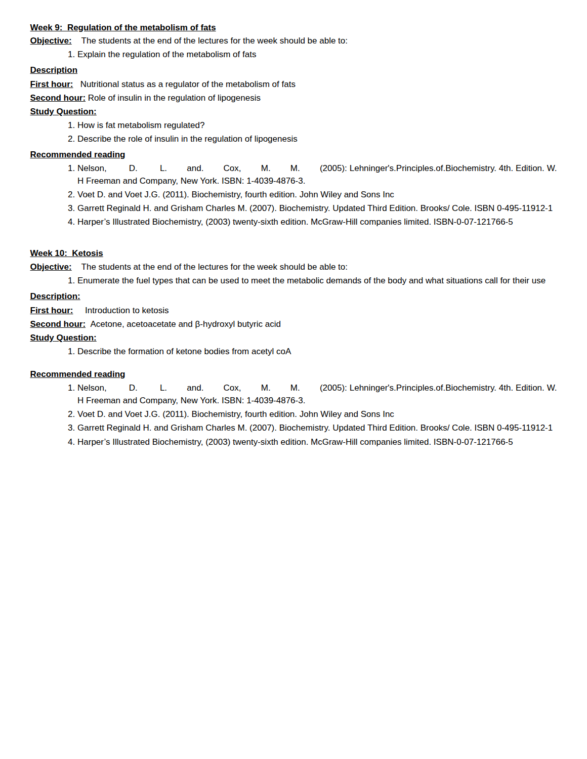Week 9: Regulation of the metabolism of fats
Objective: The students at the end of the lectures for the week should be able to:
Explain the regulation of the metabolism of fats
Description
First hour: Nutritional status as a regulator of the metabolism of fats
Second hour: Role of insulin in the regulation of lipogenesis
Study Question:
How is fat metabolism regulated?
Describe the role of insulin in the regulation of lipogenesis
Recommended reading
Nelson, D. L. and. Cox, M. M. (2005): Lehninger's.Principles.of.Biochemistry. 4th. Edition. W. H Freeman and Company, New York. ISBN: 1-4039-4876-3.
Voet D. and Voet J.G. (2011). Biochemistry, fourth edition. John Wiley and Sons Inc
Garrett Reginald H. and Grisham Charles M. (2007). Biochemistry. Updated Third Edition. Brooks/ Cole. ISBN 0-495-11912-1
Harper’s Illustrated Biochemistry, (2003) twenty-sixth edition. McGraw-Hill companies limited. ISBN-0-07-121766-5
Week 10: Ketosis
Objective: The students at the end of the lectures for the week should be able to:
Enumerate the fuel types that can be used to meet the metabolic demands of the body and what situations call for their use
Description:
First hour: Introduction to ketosis
Second hour: Acetone, acetoacetate and β-hydroxyl butyric acid
Study Question:
Describe the formation of ketone bodies from acetyl coA
Recommended reading
Nelson, D. L. and. Cox, M. M. (2005): Lehninger's.Principles.of.Biochemistry. 4th. Edition. W. H Freeman and Company, New York. ISBN: 1-4039-4876-3.
Voet D. and Voet J.G. (2011). Biochemistry, fourth edition. John Wiley and Sons Inc
Garrett Reginald H. and Grisham Charles M. (2007). Biochemistry. Updated Third Edition. Brooks/ Cole. ISBN 0-495-11912-1
Harper’s Illustrated Biochemistry, (2003) twenty-sixth edition. McGraw-Hill companies limited. ISBN-0-07-121766-5